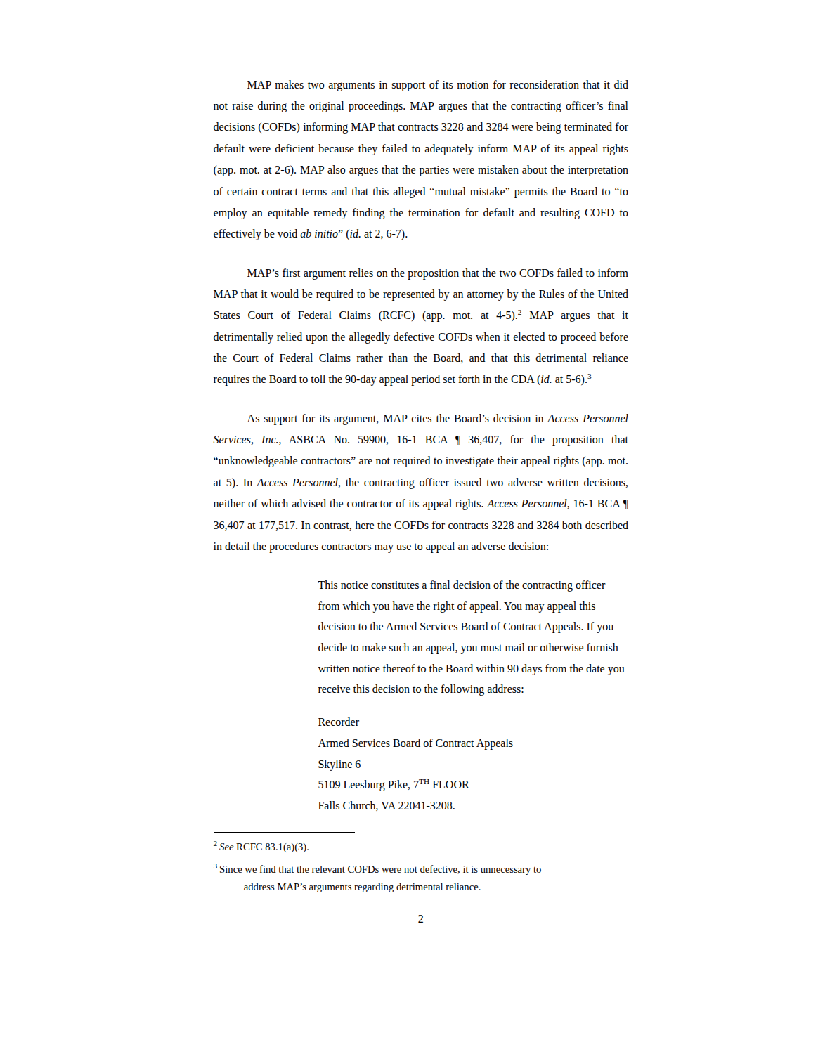MAP makes two arguments in support of its motion for reconsideration that it did not raise during the original proceedings. MAP argues that the contracting officer’s final decisions (COFDs) informing MAP that contracts 3228 and 3284 were being terminated for default were deficient because they failed to adequately inform MAP of its appeal rights (app. mot. at 2-6). MAP also argues that the parties were mistaken about the interpretation of certain contract terms and that this alleged “mutual mistake” permits the Board to “to employ an equitable remedy finding the termination for default and resulting COFD to effectively be void ab initio” (id. at 2, 6-7).
MAP’s first argument relies on the proposition that the two COFDs failed to inform MAP that it would be required to be represented by an attorney by the Rules of the United States Court of Federal Claims (RCFC) (app. mot. at 4-5).2 MAP argues that it detrimentally relied upon the allegedly defective COFDs when it elected to proceed before the Court of Federal Claims rather than the Board, and that this detrimental reliance requires the Board to toll the 90-day appeal period set forth in the CDA (id. at 5-6).3
As support for its argument, MAP cites the Board’s decision in Access Personnel Services, Inc., ASBCA No. 59900, 16-1 BCA ¶ 36,407, for the proposition that “unknowledgeable contractors” are not required to investigate their appeal rights (app. mot. at 5). In Access Personnel, the contracting officer issued two adverse written decisions, neither of which advised the contractor of its appeal rights. Access Personnel, 16-1 BCA ¶ 36,407 at 177,517. In contrast, here the COFDs for contracts 3228 and 3284 both described in detail the procedures contractors may use to appeal an adverse decision:
This notice constitutes a final decision of the contracting officer from which you have the right of appeal. You may appeal this decision to the Armed Services Board of Contract Appeals. If you decide to make such an appeal, you must mail or otherwise furnish written notice thereof to the Board within 90 days from the date you receive this decision to the following address:
Recorder
Armed Services Board of Contract Appeals
Skyline 6
5109 Leesburg Pike, 7TH FLOOR
Falls Church, VA 22041-3208.
2 See RCFC 83.1(a)(3).
3 Since we find that the relevant COFDs were not defective, it is unnecessary to address MAP’s arguments regarding detrimental reliance.
2